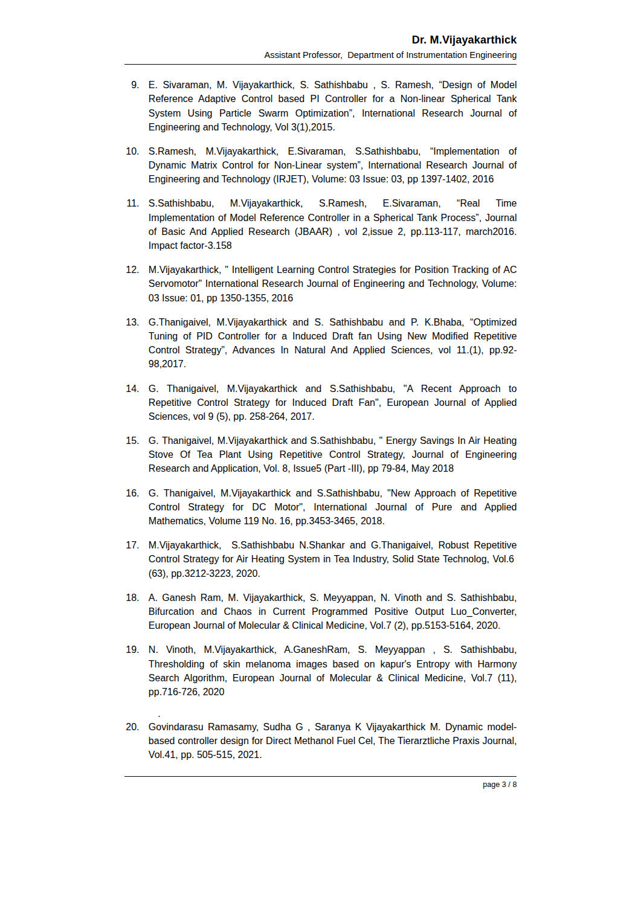Dr. M.Vijayakarthick
Assistant Professor, Department of Instrumentation Engineering
9. E. Sivaraman, M. Vijayakarthick, S. Sathishbabu , S. Ramesh, “Design of Model Reference Adaptive Control based PI Controller for a Non-linear Spherical Tank System Using Particle Swarm Optimization”, International Research Journal of Engineering and Technology, Vol 3(1),2015.
10. S.Ramesh, M.Vijayakarthick, E.Sivaraman, S.Sathishbabu, “Implementation of Dynamic Matrix Control for Non-Linear system”, International Research Journal of Engineering and Technology (IRJET), Volume: 03 Issue: 03, pp 1397-1402, 2016
11. S.Sathishbabu, M.Vijayakarthick, S.Ramesh, E.Sivaraman, “Real Time Implementation of Model Reference Controller in a Spherical Tank Process”, Journal of Basic And Applied Research (JBAAR) , vol 2,issue 2, pp.113-117, march2016. Impact factor-3.158
12. M.Vijayakarthick, " Intelligent Learning Control Strategies for Position Tracking of AC Servomotor" International Research Journal of Engineering and Technology, Volume: 03 Issue: 01, pp 1350-1355, 2016
13. G.Thanigaivel, M.Vijayakarthick and S. Sathishbabu and P. K.Bhaba, “Optimized Tuning of PID Controller for a Induced Draft fan Using New Modified Repetitive Control Strategy”, Advances In Natural And Applied Sciences, vol 11.(1), pp.92-98,2017.
14. G. Thanigaivel, M.Vijayakarthick and S.Sathishbabu, "A Recent Approach to Repetitive Control Strategy for Induced Draft Fan", European Journal of Applied Sciences, vol 9 (5), pp. 258-264, 2017.
15. G. Thanigaivel, M.Vijayakarthick and S.Sathishbabu, " Energy Savings In Air Heating Stove Of Tea Plant Using Repetitive Control Strategy, Journal of Engineering Research and Application, Vol. 8, Issue5 (Part -III), pp 79-84, May 2018
16. G. Thanigaivel, M.Vijayakarthick and S.Sathishbabu, "New Approach of Repetitive Control Strategy for DC Motor", International Journal of Pure and Applied Mathematics, Volume 119 No. 16, pp.3453-3465, 2018.
17. M.Vijayakarthick, S.Sathishbabu N.Shankar and G.Thanigaivel, Robust Repetitive Control Strategy for Air Heating System in Tea Industry, Solid State Technolog, Vol.6 (63), pp.3212-3223, 2020.
18. A. Ganesh Ram, M. Vijayakarthick, S. Meyyappan, N. Vinoth and S. Sathishbabu, Bifurcation and Chaos in Current Programmed Positive Output Luo_Converter, European Journal of Molecular & Clinical Medicine, Vol.7 (2), pp.5153-5164, 2020.
19. N. Vinoth, M.Vijayakarthick, A.GaneshRam, S. Meyyappan , S. Sathishbabu, Thresholding of skin melanoma images based on kapur's Entropy with Harmony Search Algorithm, European Journal of Molecular & Clinical Medicine, Vol.7 (11), pp.716-726, 2020
.
20. Govindarasu Ramasamy, Sudha G , Saranya K Vijayakarthick M. Dynamic model-based controller design for Direct Methanol Fuel Cel, The Tierarztliche Praxis Journal, Vol.41, pp. 505-515, 2021.
page 3 / 8